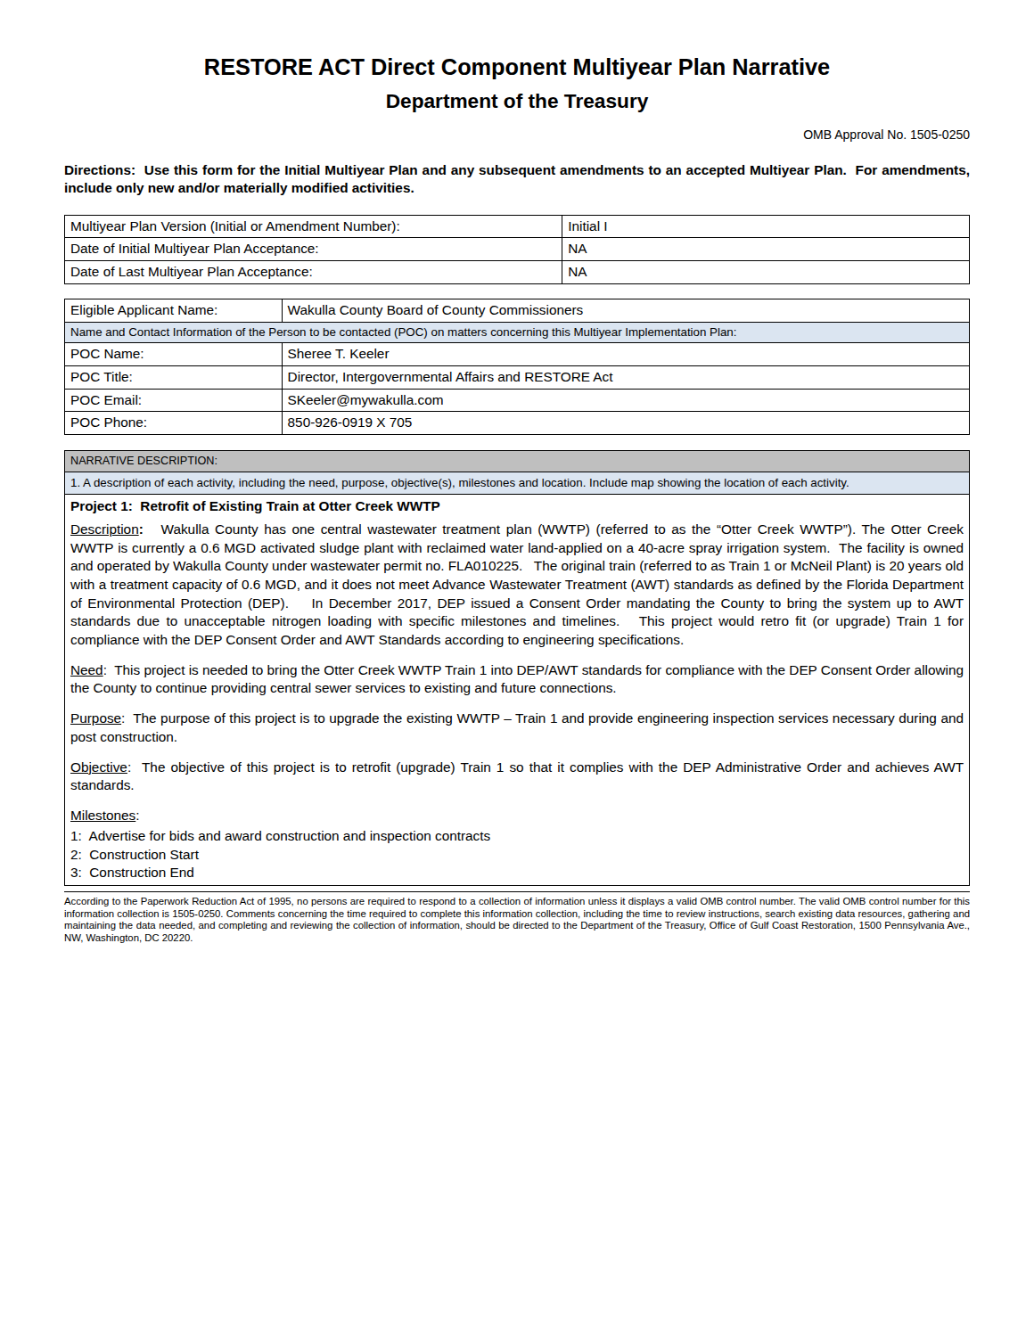RESTORE ACT Direct Component Multiyear Plan Narrative
Department of the Treasury
OMB Approval No. 1505-0250
Directions: Use this form for the Initial Multiyear Plan and any subsequent amendments to an accepted Multiyear Plan. For amendments, include only new and/or materially modified activities.
| Multiyear Plan Version (Initial or Amendment Number): | Initial I |
| Date of Initial Multiyear Plan Acceptance: | NA |
| Date of Last Multiyear Plan Acceptance: | NA |
| Eligible Applicant Name: | Wakulla County Board of County Commissioners |
| Name and Contact Information of the Person to be contacted (POC) on matters concerning this Multiyear Implementation Plan: |
| POC Name: | Sheree T. Keeler |
| POC Title: | Director, Intergovernmental Affairs and RESTORE Act |
| POC Email: | SKeeler@mywakulla.com |
| POC Phone: | 850-926-0919 X 705 |
| NARRATIVE DESCRIPTION: |
| 1. A description of each activity, including the need, purpose, objective(s), milestones and location. Include map showing the location of each activity. |
| Project 1: Retrofit of Existing Train at Otter Creek WWTP Description : Wakulla County has one central wastewater treatment plan (WWTP) (referred to as the “Otter Creek WWTP”). The Otter Creek WWTP is currently a 0.6 MGD activated sludge plant with reclaimed water land-applied on a 40-acre spray irrigation system. The facility is owned and operated by Wakulla County under wastewater permit no. FLA010225. The original train (referred to as Train 1 or McNeil Plant) is 20 years old with a treatment capacity of 0.6 MGD, and it does not meet Advance Wastewater Treatment (AWT) standards as defined by the Florida Department of Environmental Protection (DEP). In December 2017, DEP issued a Consent Order mandating the County to bring the system up to AWT standards due to unacceptable nitrogen loading with specific milestones and timelines. This project would retro fit (or upgrade) Train 1 for compliance with the DEP Consent Order and AWT Standards according to engineering specifications. Need : This project is needed to bring the Otter Creek WWTP Train 1 into DEP/AWT standards for compliance with the DEP Consent Order allowing the County to continue providing central sewer services to existing and future connections. Purpose : The purpose of this project is to upgrade the existing WWTP – Train 1 and provide engineering inspection services necessary during and post construction. Objective : The objective of this project is to retrofit (upgrade) Train 1 so that it complies with the DEP Administrative Order and achieves AWT standards. Milestones : 1: Advertise for bids and award construction and inspection contracts 2: Construction Start 3: Construction End |
According to the Paperwork Reduction Act of 1995, no persons are required to respond to a collection of information unless it displays a valid OMB control number. The valid OMB control number for this information collection is 1505-0250. Comments concerning the time required to complete this information collection, including the time to review instructions, search existing data resources, gathering and maintaining the data needed, and completing and reviewing the collection of information, should be directed to the Department of the Treasury, Office of Gulf Coast Restoration, 1500 Pennsylvania Ave., NW, Washington, DC 20220.